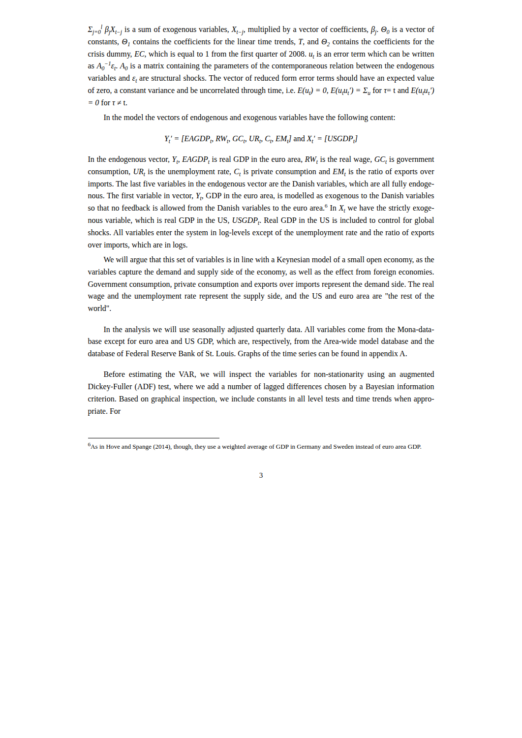Σj=0l βjXt−j is a sum of exogenous variables, Xt−j, multiplied by a vector of coefficients, βj. Θ0 is a vector of constants, Θ1 contains the coefficients for the linear time trends, T, and Θ2 contains the coefficients for the crisis dummy, EC, which is equal to 1 from the first quarter of 2008. ut is an error term which can be written as A0−1εt. A0 is a matrix containing the parameters of the contemporaneous relation between the endogenous variables and εt are structural shocks. The vector of reduced form error terms should have an expected value of zero, a constant variance and be uncorrelated through time, i.e. E(ut) = 0, E(utut′) = Σu for τ= t and E(utuτ′) = 0 for τ ≠ t.
In the model the vectors of endogenous and exogenous variables have the following content:
Yt′ = [EAGDPt, RWt, GCt, URt, Ct, EMt] and Xt′ = [USGDPt]
In the endogenous vector, Yt, EAGDPt is real GDP in the euro area, RWt is the real wage, GCt is government consumption, URt is the unemployment rate, Ct is private consumption and EMt is the ratio of exports over imports. The last five variables in the endogenous vector are the Danish variables, which are all fully endogenous. The first variable in vector, Yt, GDP in the euro area, is modelled as exogenous to the Danish variables so that no feedback is allowed from the Danish variables to the euro area.6 In Xt we have the strictly exogenous variable, which is real GDP in the US, USGDPt. Real GDP in the US is included to control for global shocks. All variables enter the system in log-levels except of the unemployment rate and the ratio of exports over imports, which are in logs.
We will argue that this set of variables is in line with a Keynesian model of a small open economy, as the variables capture the demand and supply side of the economy, as well as the effect from foreign economies. Government consumption, private consumption and exports over imports represent the demand side. The real wage and the unemployment rate represent the supply side, and the US and euro area are "the rest of the world".
In the analysis we will use seasonally adjusted quarterly data. All variables come from the Mona-database except for euro area and US GDP, which are, respectively, from the Area-wide model database and the database of Federal Reserve Bank of St. Louis. Graphs of the time series can be found in appendix A.
Before estimating the VAR, we will inspect the variables for non-stationarity using an augmented Dickey-Fuller (ADF) test, where we add a number of lagged differences chosen by a Bayesian information criterion. Based on graphical inspection, we include constants in all level tests and time trends when appropriate. For
6As in Hove and Spange (2014), though, they use a weighted average of GDP in Germany and Sweden instead of euro area GDP.
3